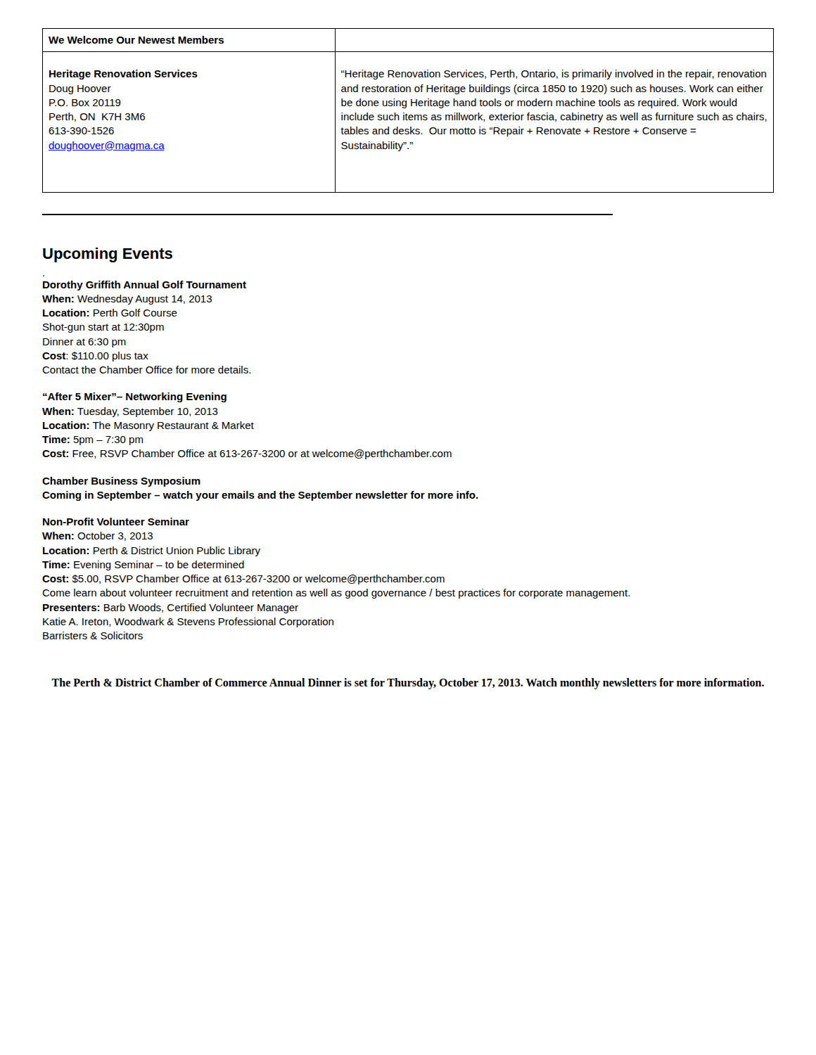| We Welcome Our Newest Members | |
| --- | --- |
| Heritage Renovation Services Doug Hoover P.O. Box 20119 Perth, ON K7H 3M6 613-390-1526 doughoover@magma.ca | “Heritage Renovation Services, Perth, Ontario, is primarily involved in the repair, renovation and restoration of Heritage buildings (circa 1850 to 1920) such as houses. Work can either be done using Heritage hand tools or modern machine tools as required. Work would include such items as millwork, exterior fascia, cabinetry as well as furniture such as chairs, tables and desks. Our motto is “Repair + Renovate + Restore + Conserve = Sustainability”.” |
Upcoming Events
.
Dorothy Griffith Annual Golf Tournament
When: Wednesday August 14, 2013
Location: Perth Golf Course
Shot-gun start at 12:30pm
Dinner at 6:30 pm
Cost: $110.00 plus tax
Contact the Chamber Office for more details.
“After 5 Mixer”– Networking Evening
When: Tuesday, September 10, 2013
Location: The Masonry Restaurant & Market
Time: 5pm – 7:30 pm
Cost: Free, RSVP Chamber Office at 613-267-3200 or at welcome@perthchamber.com
Chamber Business Symposium
Coming in September – watch your emails and the September newsletter for more info.
Non-Profit Volunteer Seminar
When: October 3, 2013
Location: Perth & District Union Public Library
Time: Evening Seminar – to be determined
Cost: $5.00, RSVP Chamber Office at 613-267-3200 or welcome@perthchamber.com
Come learn about volunteer recruitment and retention as well as good governance / best practices for corporate management.
Presenters: Barb Woods, Certified Volunteer Manager
Katie A. Ireton, Woodwark & Stevens Professional Corporation
Barristers & Solicitors
The Perth & District Chamber of Commerce Annual Dinner is set for Thursday, October 17, 2013. Watch monthly newsletters for more information.